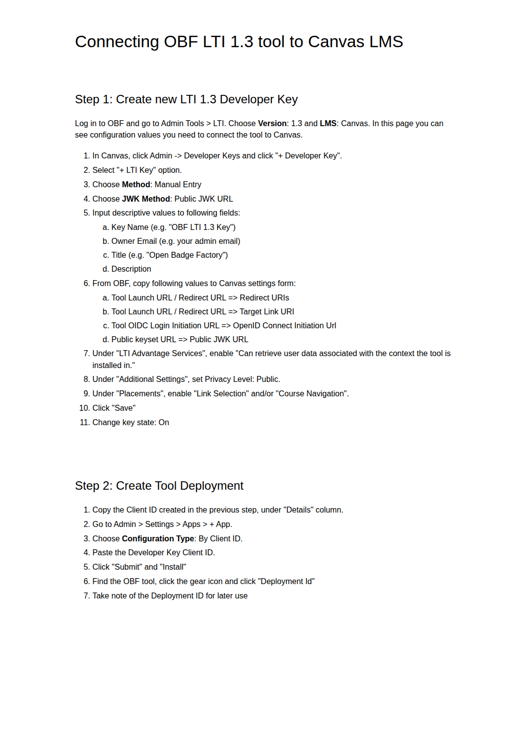Connecting OBF LTI 1.3 tool to Canvas LMS
Step 1: Create new LTI 1.3 Developer Key
Log in to OBF and go to Admin Tools > LTI. Choose Version: 1.3 and LMS: Canvas. In this page you can see configuration values you need to connect the tool to Canvas.
In Canvas, click Admin -> Developer Keys and click "+ Developer Key".
Select "+ LTI Key" option.
Choose Method: Manual Entry
Choose JWK Method: Public JWK URL
Input descriptive values to following fields:
Key Name (e.g. "OBF LTI 1.3 Key")
Owner Email (e.g. your admin email)
Title (e.g. "Open Badge Factory")
Description
From OBF, copy following values to Canvas settings form:
Tool Launch URL / Redirect URL => Redirect URIs
Tool Launch URL / Redirect URL => Target Link URI
Tool OIDC Login Initiation URL => OpenID Connect Initiation Url
Public keyset URL => Public JWK URL
Under "LTI Advantage Services", enable "Can retrieve user data associated with the context the tool is installed in."
Under "Additional Settings", set Privacy Level: Public.
Under "Placements", enable "Link Selection" and/or "Course Navigation".
Click "Save"
Change key state: On
Step 2: Create Tool Deployment
Copy the Client ID created in the previous step, under "Details" column.
Go to Admin > Settings > Apps > + App.
Choose Configuration Type: By Client ID.
Paste the Developer Key Client ID.
Click "Submit" and "Install"
Find the OBF tool, click the gear icon and click "Deployment Id"
Take note of the Deployment ID for later use